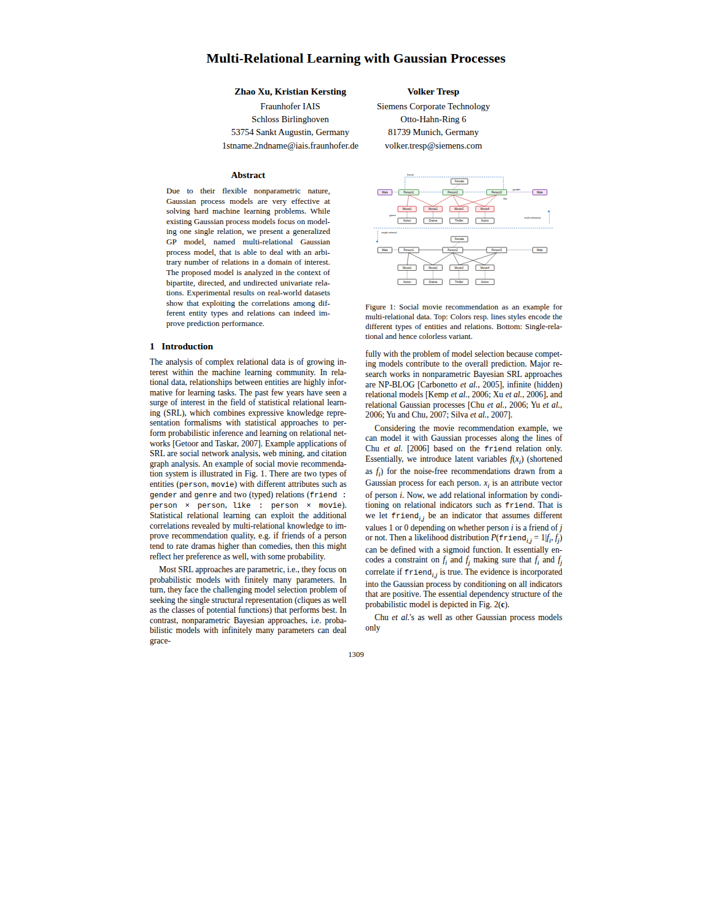Multi-Relational Learning with Gaussian Processes
Zhao Xu, Kristian Kersting
Fraunhofer IAIS
Schloss Birlinghoven
53754 Sankt Augustin, Germany
1stname.2ndname@iais.fraunhofer.de
Volker Tresp
Siemens Corporate Technology
Otto-Hahn-Ring 6
81739 Munich, Germany
volker.tresp@siemens.com
Abstract
Due to their flexible nonparametric nature, Gaussian process models are very effective at solving hard machine learning problems. While existing Gaussian process models focus on modeling one single relation, we present a generalized GP model, named multi-relational Gaussian process model, that is able to deal with an arbitrary number of relations in a domain of interest. The proposed model is analyzed in the context of bipartite, directed, and undirected univariate relations. Experimental results on real-world datasets show that exploiting the correlations among different entity types and relations can indeed improve prediction performance.
1 Introduction
The analysis of complex relational data is of growing interest within the machine learning community. In relational data, relationships between entities are highly informative for learning tasks. The past few years have seen a surge of interest in the field of statistical relational learning (SRL), which combines expressive knowledge representation formalisms with statistical approaches to perform probabilistic inference and learning on relational networks [Getoor and Taskar, 2007]. Example applications of SRL are social network analysis, web mining, and citation graph analysis. An example of social movie recommendation system is illustrated in Fig. 1. There are two types of entities (person, movie) with different attributes such as gender and genre and two (typed) relations (friend : person × person, like : person × movie). Statistical relational learning can exploit the additional correlations revealed by multi-relational knowledge to improve recommendation quality, e.g. if friends of a person tend to rate dramas higher than comedies, then this might reflect her preference as well, with some probability.
Most SRL approaches are parametric, i.e., they focus on probabilistic models with finitely many parameters. In turn, they face the challenging model selection problem of seeking the single structural representation (cliques as well as the classes of potential functions) that performs best. In contrast, nonparametric Bayesian approaches, i.e. probabilistic models with infinitely many parameters can deal grace-
friend Female Male Person1 Person2 Person3 Male gender like Movie1 Movie2 Movie3 Movie4 genre Action Drama Thriller Action multi-relational single-rational Female Male Person1 Person2 Person3 Male Movie1 Movie2 Movie3 Movie4 Action Drama Thriller Action
Figure 1: Social movie recommendation as an example for multi-relational data. Top: Colors resp. lines styles encode the different types of entities and relations. Bottom: Single-relational and hence colorless variant.
fully with the problem of model selection because competing models contribute to the overall prediction. Major research works in nonparametric Bayesian SRL approaches are NP-BLOG [Carbonetto et al., 2005], infinite (hidden) relational models [Kemp et al., 2006; Xu et al., 2006], and relational Gaussian processes [Chu et al., 2006; Yu et al., 2006; Yu and Chu, 2007; Silva et al., 2007].
Considering the movie recommendation example, we can model it with Gaussian processes along the lines of Chu et al. [2006] based on the friend relation only. Essentially, we introduce latent variables f(xi) (shortened as fi) for the noise-free recommendations drawn from a Gaussian process for each person. xi is an attribute vector of person i. Now, we add relational information by conditioning on relational indicators such as friend. That is we let friendi,j be an indicator that assumes different values 1 or 0 depending on whether person i is a friend of j or not. Then a likelihood distribution P(friendi,j = 1|fi, fj) can be defined with a sigmoid function. It essentially encodes a constraint on fi and fj making sure that fi and fj correlate if friendi,j is true. The evidence is incorporated into the Gaussian process by conditioning on all indicators that are positive. The essential dependency structure of the probabilistic model is depicted in Fig. 2(c).
Chu et al.'s as well as other Gaussian process models only
1309